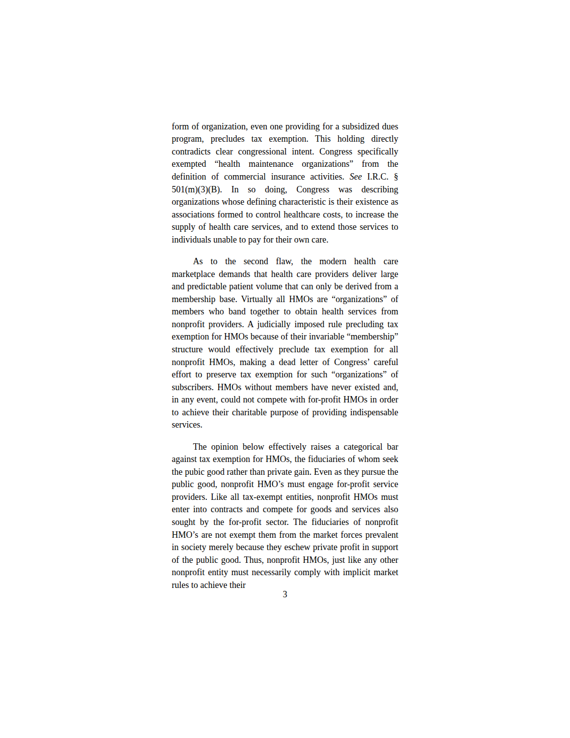form of organization, even one providing for a subsidized dues program, precludes tax exemption. This holding directly contradicts clear congressional intent. Congress specifically exempted “health maintenance organizations” from the definition of commercial insurance activities. See I.R.C. § 501(m)(3)(B). In so doing, Congress was describing organizations whose defining characteristic is their existence as associations formed to control healthcare costs, to increase the supply of health care services, and to extend those services to individuals unable to pay for their own care.
As to the second flaw, the modern health care marketplace demands that health care providers deliver large and predictable patient volume that can only be derived from a membership base. Virtually all HMOs are “organizations” of members who band together to obtain health services from nonprofit providers. A judicially imposed rule precluding tax exemption for HMOs because of their invariable “membership” structure would effectively preclude tax exemption for all nonprofit HMOs, making a dead letter of Congress’ careful effort to preserve tax exemption for such “organizations” of subscribers. HMOs without members have never existed and, in any event, could not compete with for-profit HMOs in order to achieve their charitable purpose of providing indispensable services.
The opinion below effectively raises a categorical bar against tax exemption for HMOs, the fiduciaries of whom seek the pubic good rather than private gain. Even as they pursue the public good, nonprofit HMO’s must engage for-profit service providers. Like all tax-exempt entities, nonprofit HMOs must enter into contracts and compete for goods and services also sought by the for-profit sector. The fiduciaries of nonprofit HMO’s are not exempt them from the market forces prevalent in society merely because they eschew private profit in support of the public good. Thus, nonprofit HMOs, just like any other nonprofit entity must necessarily comply with implicit market rules to achieve their
3